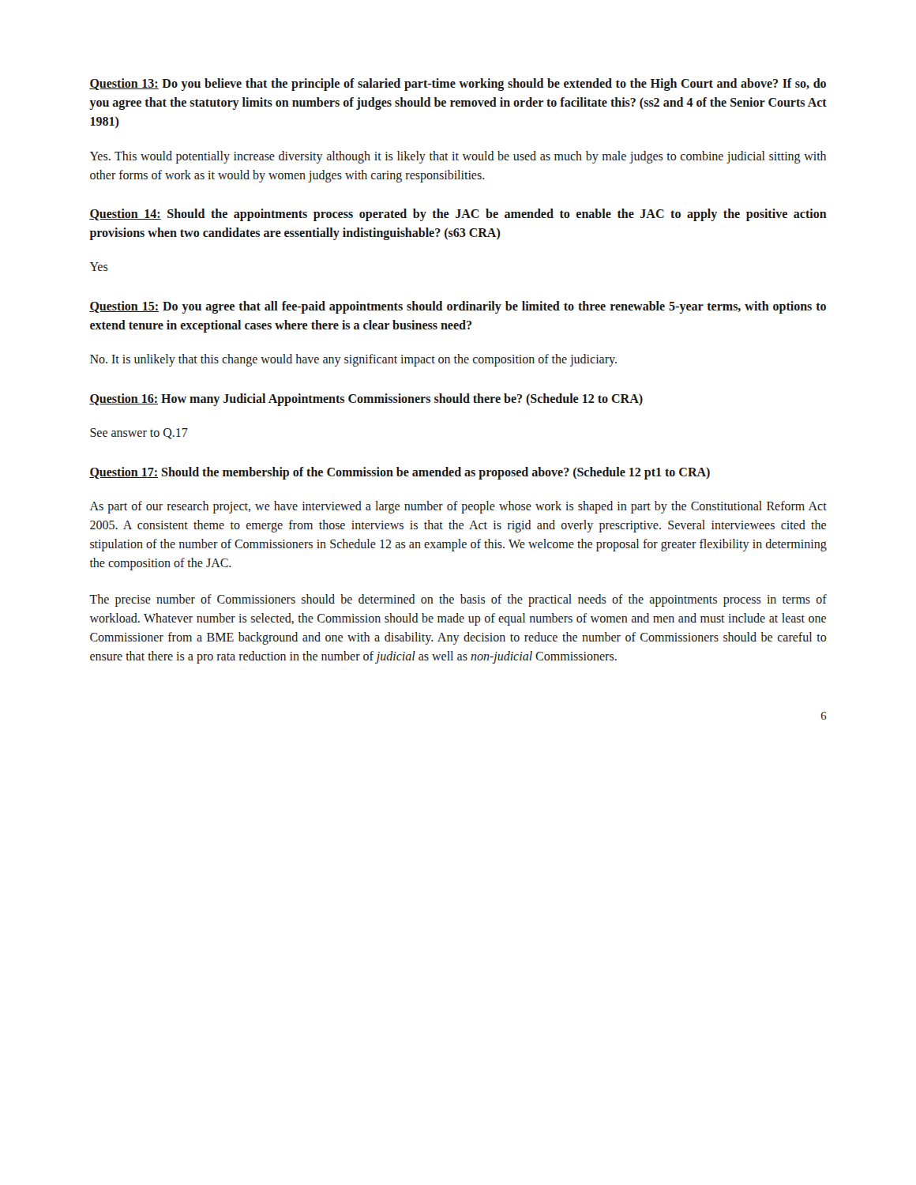Question 13: Do you believe that the principle of salaried part-time working should be extended to the High Court and above? If so, do you agree that the statutory limits on numbers of judges should be removed in order to facilitate this? (ss2 and 4 of the Senior Courts Act 1981)
Yes. This would potentially increase diversity although it is likely that it would be used as much by male judges to combine judicial sitting with other forms of work as it would by women judges with caring responsibilities.
Question 14: Should the appointments process operated by the JAC be amended to enable the JAC to apply the positive action provisions when two candidates are essentially indistinguishable? (s63 CRA)
Yes
Question 15: Do you agree that all fee-paid appointments should ordinarily be limited to three renewable 5-year terms, with options to extend tenure in exceptional cases where there is a clear business need?
No. It is unlikely that this change would have any significant impact on the composition of the judiciary.
Question 16: How many Judicial Appointments Commissioners should there be? (Schedule 12 to CRA)
See answer to Q.17
Question 17: Should the membership of the Commission be amended as proposed above? (Schedule 12 pt1 to CRA)
As part of our research project, we have interviewed a large number of people whose work is shaped in part by the Constitutional Reform Act 2005. A consistent theme to emerge from those interviews is that the Act is rigid and overly prescriptive. Several interviewees cited the stipulation of the number of Commissioners in Schedule 12 as an example of this. We welcome the proposal for greater flexibility in determining the composition of the JAC.
The precise number of Commissioners should be determined on the basis of the practical needs of the appointments process in terms of workload. Whatever number is selected, the Commission should be made up of equal numbers of women and men and must include at least one Commissioner from a BME background and one with a disability. Any decision to reduce the number of Commissioners should be careful to ensure that there is a pro rata reduction in the number of judicial as well as non-judicial Commissioners.
6